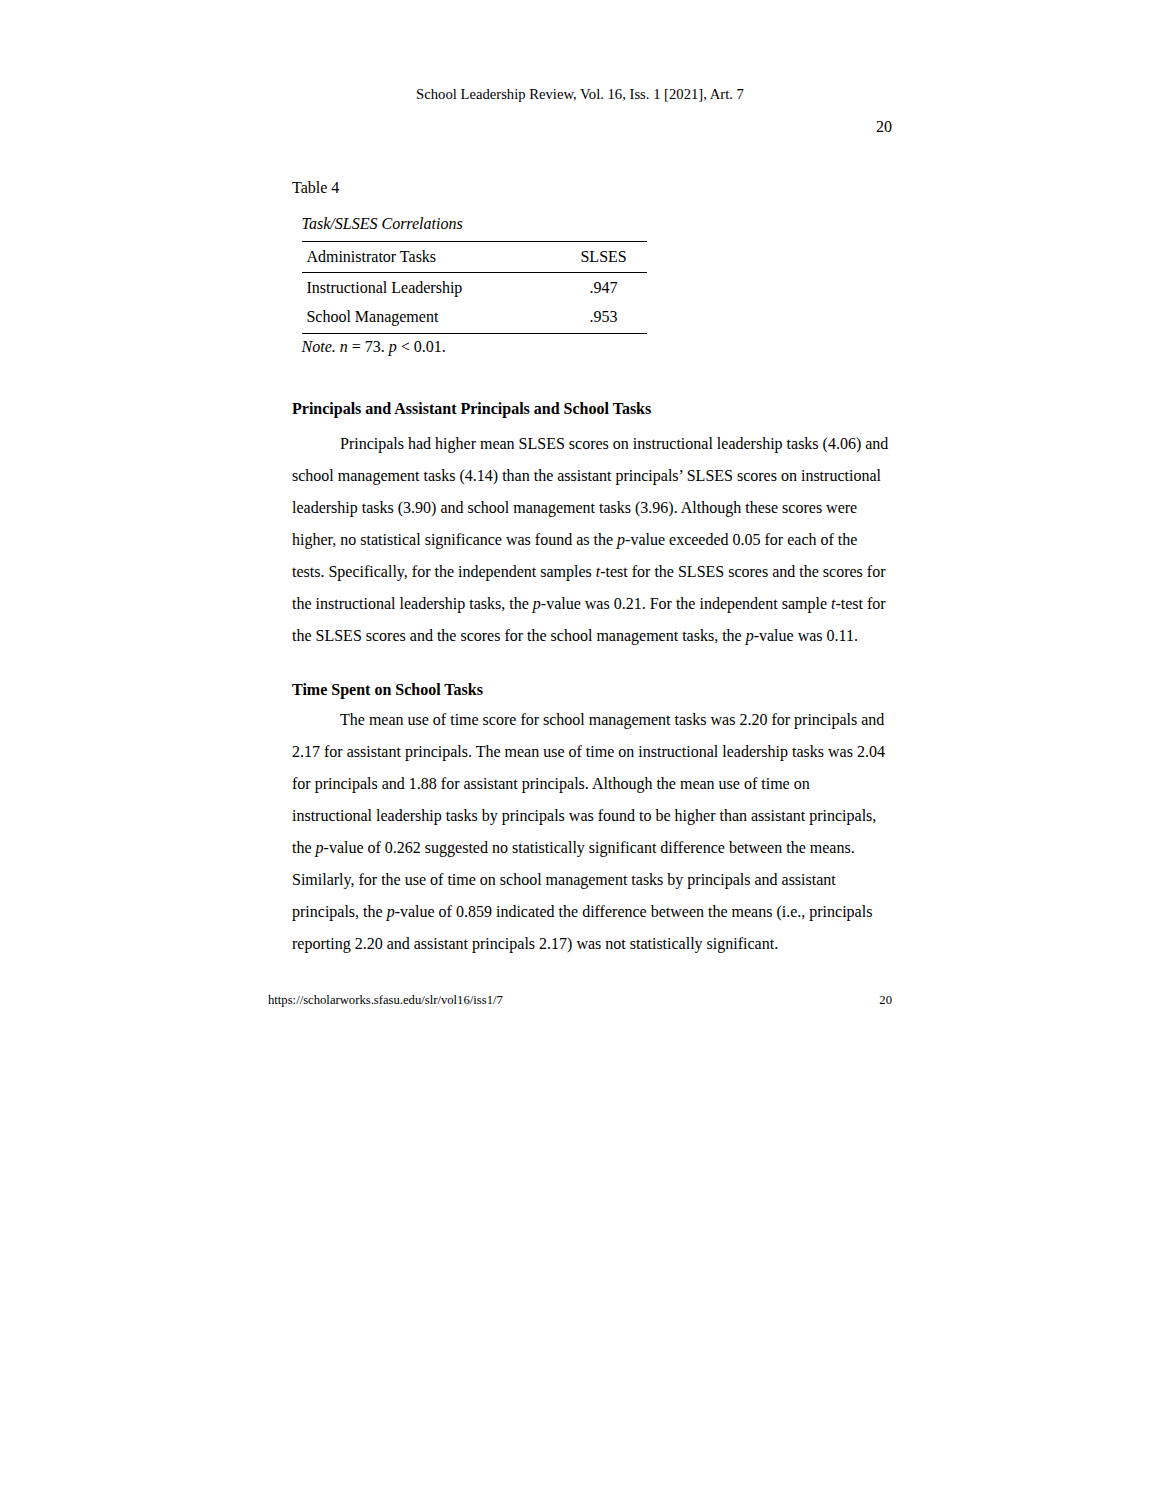School Leadership Review, Vol. 16, Iss. 1 [2021], Art. 7
20
Table 4
Task/SLSES Correlations
| Administrator Tasks | SLSES |
| --- | --- |
| Instructional Leadership | .947 |
| School Management | .953 |
Note. n = 73. p < 0.01.
Principals and Assistant Principals and School Tasks
Principals had higher mean SLSES scores on instructional leadership tasks (4.06) and school management tasks (4.14) than the assistant principals’ SLSES scores on instructional leadership tasks (3.90) and school management tasks (3.96). Although these scores were higher, no statistical significance was found as the p-value exceeded 0.05 for each of the tests. Specifically, for the independent samples t-test for the SLSES scores and the scores for the instructional leadership tasks, the p-value was 0.21. For the independent sample t-test for the SLSES scores and the scores for the school management tasks, the p-value was 0.11.
Time Spent on School Tasks
The mean use of time score for school management tasks was 2.20 for principals and 2.17 for assistant principals. The mean use of time on instructional leadership tasks was 2.04 for principals and 1.88 for assistant principals. Although the mean use of time on instructional leadership tasks by principals was found to be higher than assistant principals, the p-value of 0.262 suggested no statistically significant difference between the means. Similarly, for the use of time on school management tasks by principals and assistant principals, the p-value of 0.859 indicated the difference between the means (i.e., principals reporting 2.20 and assistant principals 2.17) was not statistically significant.
https://scholarworks.sfasu.edu/slr/vol16/iss1/7 20